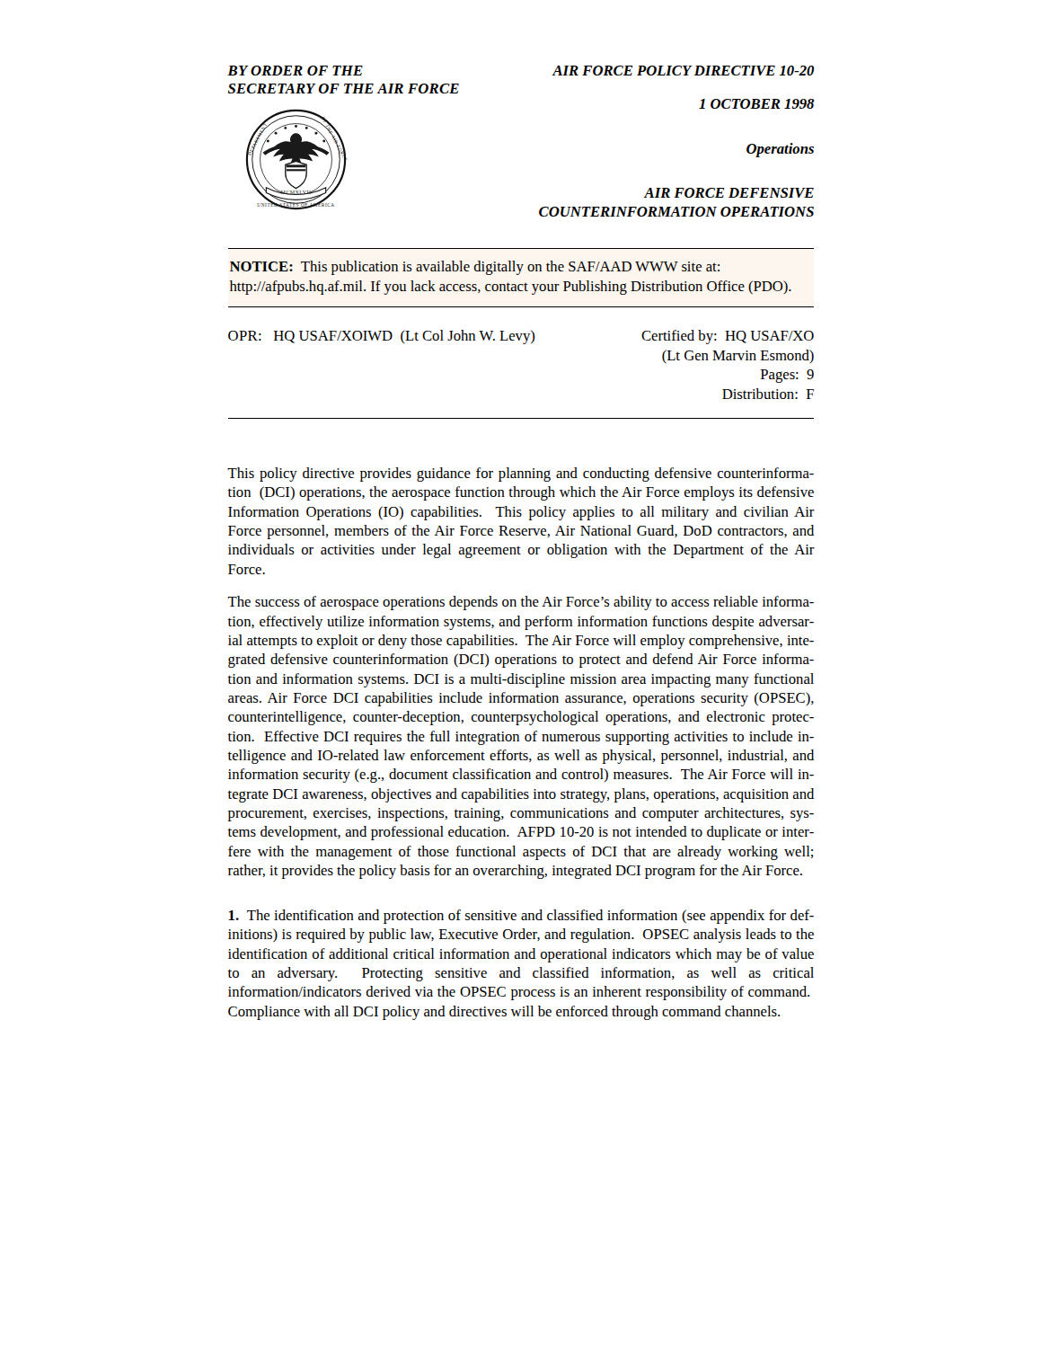| BY ORDER OF THE SECRETARY OF THE AIR FORCE MCMXLVII DEPARTMENT OF THE AIR FORCE UNITED STATES OF AMERICA | AIR FORCE POLICY DIRECTIVE 10-20 1 OCTOBER 1998 Operations AIR FORCE DEFENSIVE COUNTERINFORMATION OPERATIONS |
NOTICE: This publication is available digitally on the SAF/AAD WWW site at: http://afpubs.hq.af.mil. If you lack access, contact your Publishing Distribution Office (PDO).
| OPR: HQ USAF/XOIWD (Lt Col John W. Levy) | Certified by: HQ USAF/XO (Lt Gen Marvin Esmond) Pages: 9 Distribution: F |
This policy directive provides guidance for planning and conducting defensive counterinformation (DCI) operations, the aerospace function through which the Air Force employs its defensive Information Operations (IO) capabilities. This policy applies to all military and civilian Air Force personnel, members of the Air Force Reserve, Air National Guard, DoD contractors, and individuals or activities under legal agreement or obligation with the Department of the Air Force.
The success of aerospace operations depends on the Air Force’s ability to access reliable information, effectively utilize information systems, and perform information functions despite adversarial attempts to exploit or deny those capabilities. The Air Force will employ comprehensive, integrated defensive counterinformation (DCI) operations to protect and defend Air Force information and information systems. DCI is a multi-discipline mission area impacting many functional areas. Air Force DCI capabilities include information assurance, operations security (OPSEC), counterintelligence, counter-deception, counterpsychological operations, and electronic protection. Effective DCI requires the full integration of numerous supporting activities to include intelligence and IO-related law enforcement efforts, as well as physical, personnel, industrial, and information security (e.g., document classification and control) measures. The Air Force will integrate DCI awareness, objectives and capabilities into strategy, plans, operations, acquisition and procurement, exercises, inspections, training, communications and computer architectures, systems development, and professional education. AFPD 10-20 is not intended to duplicate or interfere with the management of those functional aspects of DCI that are already working well; rather, it provides the policy basis for an overarching, integrated DCI program for the Air Force.
1. The identification and protection of sensitive and classified information (see appendix for definitions) is required by public law, Executive Order, and regulation. OPSEC analysis leads to the identification of additional critical information and operational indicators which may be of value to an adversary. Protecting sensitive and classified information, as well as critical information/indicators derived via the OPSEC process is an inherent responsibility of command. Compliance with all DCI policy and directives will be enforced through command channels.